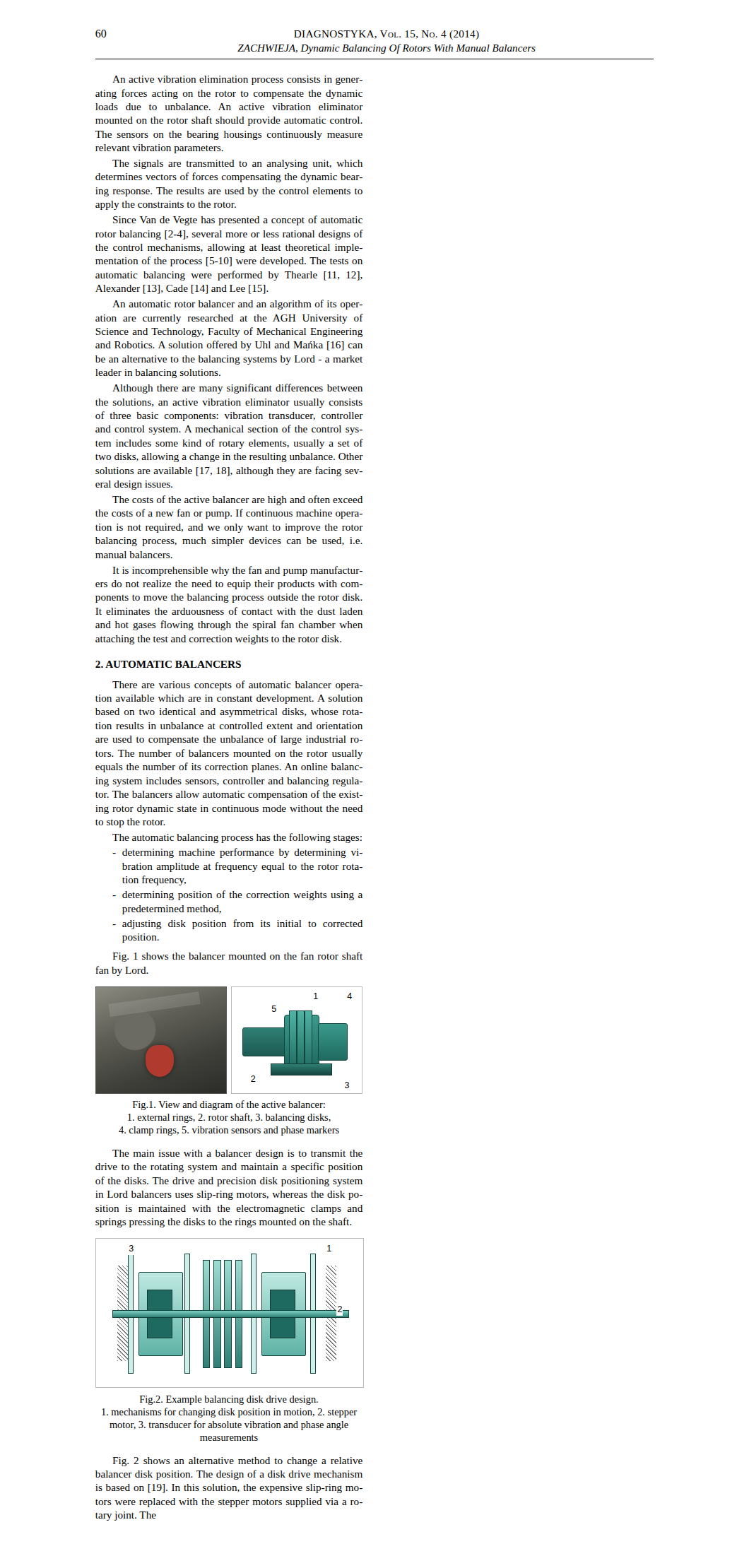60
DIAGNOSTYKA, Vol. 15, No. 4 (2014)
ZACHWIEJA, Dynamic Balancing Of Rotors With Manual Balancers
An active vibration elimination process consists in generating forces acting on the rotor to compensate the dynamic loads due to unbalance. An active vibration eliminator mounted on the rotor shaft should provide automatic control. The sensors on the bearing housings continuously measure relevant vibration parameters.
The signals are transmitted to an analysing unit, which determines vectors of forces compensating the dynamic bearing response. The results are used by the control elements to apply the constraints to the rotor.
Since Van de Vegte has presented a concept of automatic rotor balancing [2-4], several more or less rational designs of the control mechanisms, allowing at least theoretical implementation of the process [5-10] were developed. The tests on automatic balancing were performed by Thearle [11, 12], Alexander [13], Cade [14] and Lee [15].
An automatic rotor balancer and an algorithm of its operation are currently researched at the AGH University of Science and Technology, Faculty of Mechanical Engineering and Robotics. A solution offered by Uhl and Mańka [16] can be an alternative to the balancing systems by Lord - a market leader in balancing solutions.
Although there are many significant differences between the solutions, an active vibration eliminator usually consists of three basic components: vibration transducer, controller and control system. A mechanical section of the control system includes some kind of rotary elements, usually a set of two disks, allowing a change in the resulting unbalance. Other solutions are available [17, 18], although they are facing several design issues.
The costs of the active balancer are high and often exceed the costs of a new fan or pump. If continuous machine operation is not required, and we only want to improve the rotor balancing process, much simpler devices can be used, i.e. manual balancers.
It is incomprehensible why the fan and pump manufacturers do not realize the need to equip their products with components to move the balancing process outside the rotor disk. It eliminates the arduousness of contact with the dust laden and hot gases flowing through the spiral fan chamber when attaching the test and correction weights to the rotor disk.
2. AUTOMATIC BALANCERS
There are various concepts of automatic balancer operation available which are in constant development. A solution based on two identical and asymmetrical disks, whose rotation results in unbalance at controlled extent and orientation are used to compensate the unbalance of large industrial rotors. The number of balancers mounted on the rotor usually equals the number of its correction planes. An online balancing system includes sensors, controller and balancing regulator. The balancers allow automatic compensation of the existing rotor dynamic state in continuous mode without the need to stop the rotor.
The automatic balancing process has the following stages:
determining machine performance by determining vibration amplitude at frequency equal to the rotor rotation frequency,
determining position of the correction weights using a predetermined method,
adjusting disk position from its initial to corrected position.
Fig. 1 shows the balancer mounted on the fan rotor shaft fan by Lord.
1 4 5 2 3
Fig.1. View and diagram of the active balancer:
1. external rings, 2. rotor shaft, 3. balancing disks,
4. clamp rings, 5. vibration sensors and phase markers
The main issue with a balancer design is to transmit the drive to the rotating system and maintain a specific position of the disks. The drive and precision disk positioning system in Lord balancers uses slip-ring motors, whereas the disk position is maintained with the electromagnetic clamps and springs pressing the disks to the rings mounted on the shaft.
3 1 2
Fig.2. Example balancing disk drive design.
1. mechanisms for changing disk position in motion, 2. stepper motor, 3. transducer for absolute vibration and phase angle measurements
Fig. 2 shows an alternative method to change a relative balancer disk position. The design of a disk drive mechanism is based on [19]. In this solution, the expensive slip-ring motors were replaced with the stepper motors supplied via a rotary joint. The